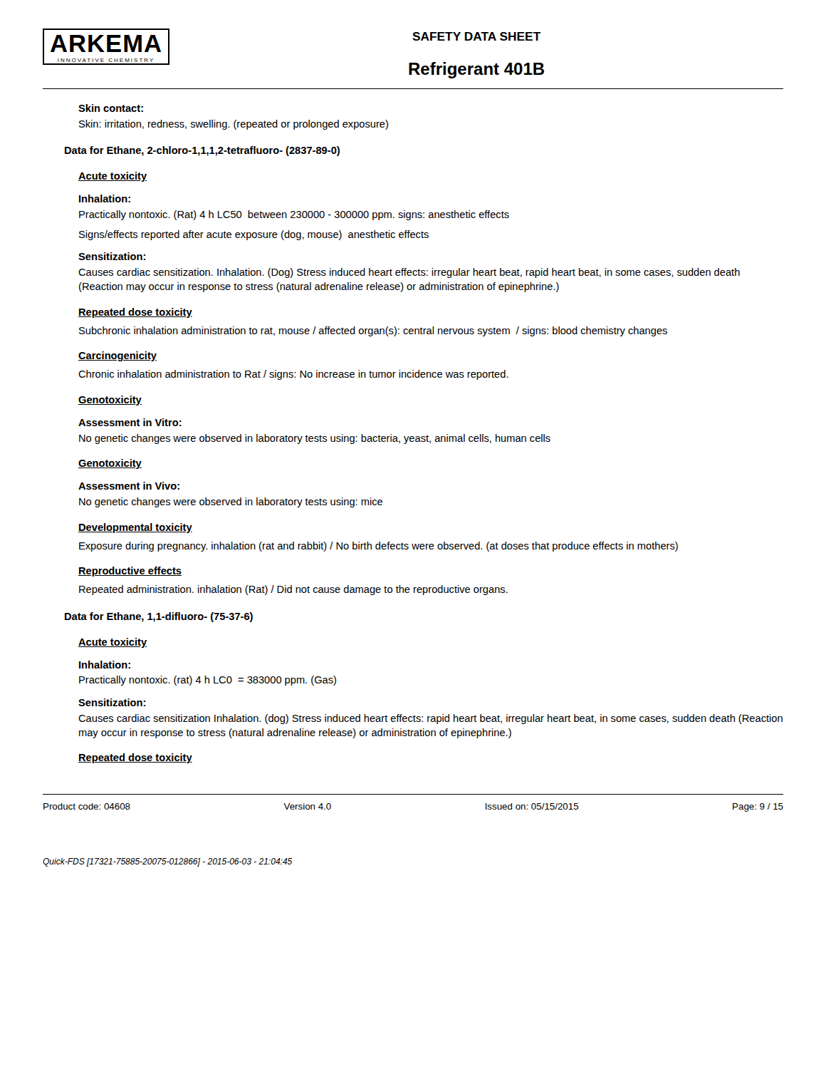ARKEMAINNOVATIVE CHEMISTRY
SAFETY DATA SHEET
Refrigerant 401B
Skin contact:
Skin: irritation, redness, swelling. (repeated or prolonged exposure)
Data for Ethane, 2-chloro-1,1,1,2-tetrafluoro- (2837-89-0)
Acute toxicity
Inhalation:
Practically nontoxic. (Rat) 4 h LC50 between 230000 - 300000 ppm. signs: anesthetic effects
Signs/effects reported after acute exposure (dog, mouse) anesthetic effects
Sensitization:
Causes cardiac sensitization. Inhalation. (Dog) Stress induced heart effects: irregular heart beat, rapid heart beat, in some cases, sudden death (Reaction may occur in response to stress (natural adrenaline release) or administration of epinephrine.)
Repeated dose toxicity
Subchronic inhalation administration to rat, mouse / affected organ(s): central nervous system / signs: blood chemistry changes
Carcinogenicity
Chronic inhalation administration to Rat / signs: No increase in tumor incidence was reported.
Genotoxicity
Assessment in Vitro:
No genetic changes were observed in laboratory tests using: bacteria, yeast, animal cells, human cells
Genotoxicity
Assessment in Vivo:
No genetic changes were observed in laboratory tests using: mice
Developmental toxicity
Exposure during pregnancy. inhalation (rat and rabbit) / No birth defects were observed. (at doses that produce effects in mothers)
Reproductive effects
Repeated administration. inhalation (Rat) / Did not cause damage to the reproductive organs.
Data for Ethane, 1,1-difluoro- (75-37-6)
Acute toxicity
Inhalation:
Practically nontoxic. (rat) 4 h LC0 = 383000 ppm. (Gas)
Sensitization:
Causes cardiac sensitization Inhalation. (dog) Stress induced heart effects: rapid heart beat, irregular heart beat, in some cases, sudden death (Reaction may occur in response to stress (natural adrenaline release) or administration of epinephrine.)
Repeated dose toxicity
Product code: 04608 Version 4.0 Issued on: 05/15/2015 Page: 9 / 15
Quick-FDS [17321-75885-20075-012866] - 2015-06-03 - 21:04:45